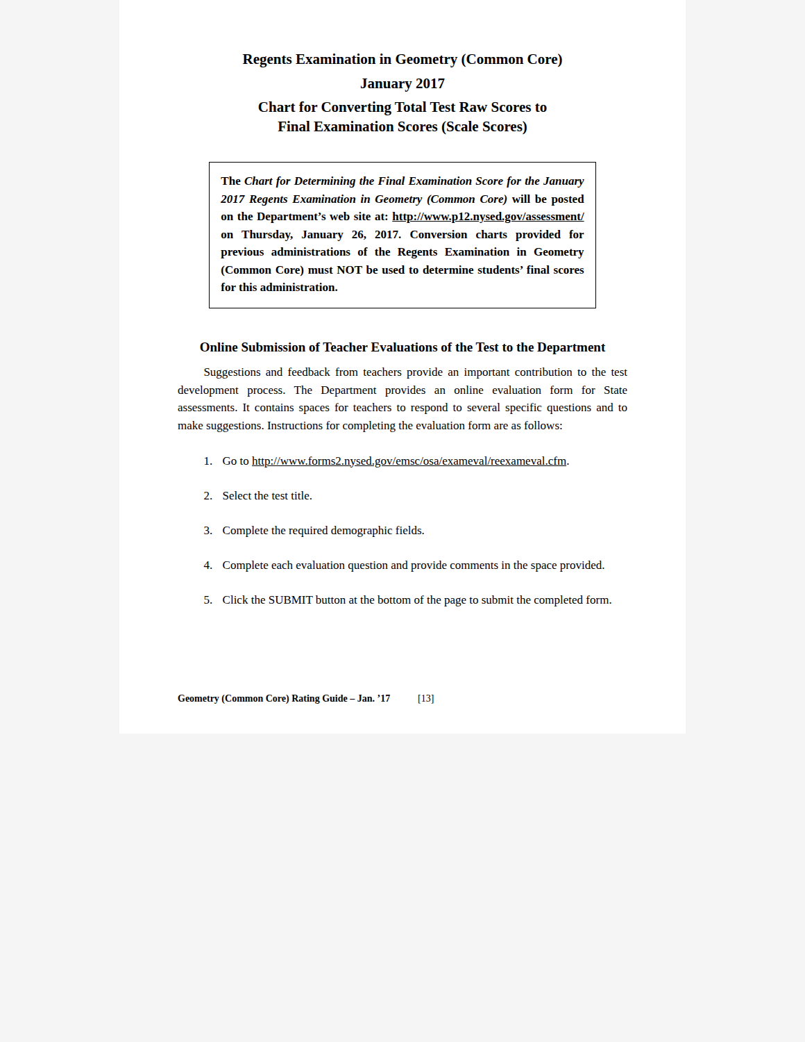Regents Examination in Geometry (Common Core)
January 2017
Chart for Converting Total Test Raw Scores to
Final Examination Scores (Scale Scores)
The Chart for Determining the Final Examination Score for the January 2017 Regents Examination in Geometry (Common Core) will be posted on the Department’s web site at: http://www.p12.nysed.gov/assessment/ on Thursday, January 26, 2017. Conversion charts provided for previous administrations of the Regents Examination in Geometry (Common Core) must NOT be used to determine students’ final scores for this administration.
Online Submission of Teacher Evaluations of the Test to the Department
Suggestions and feedback from teachers provide an important contribution to the test development process. The Department provides an online evaluation form for State assessments. It contains spaces for teachers to respond to several specific questions and to make suggestions. Instructions for completing the evaluation form are as follows:
Go to http://www.forms2.nysed.gov/emsc/osa/exameval/reexameval.cfm.
Select the test title.
Complete the required demographic fields.
Complete each evaluation question and provide comments in the space provided.
Click the SUBMIT button at the bottom of the page to submit the completed form.
Geometry (Common Core) Rating Guide – Jan. ’17 [13]